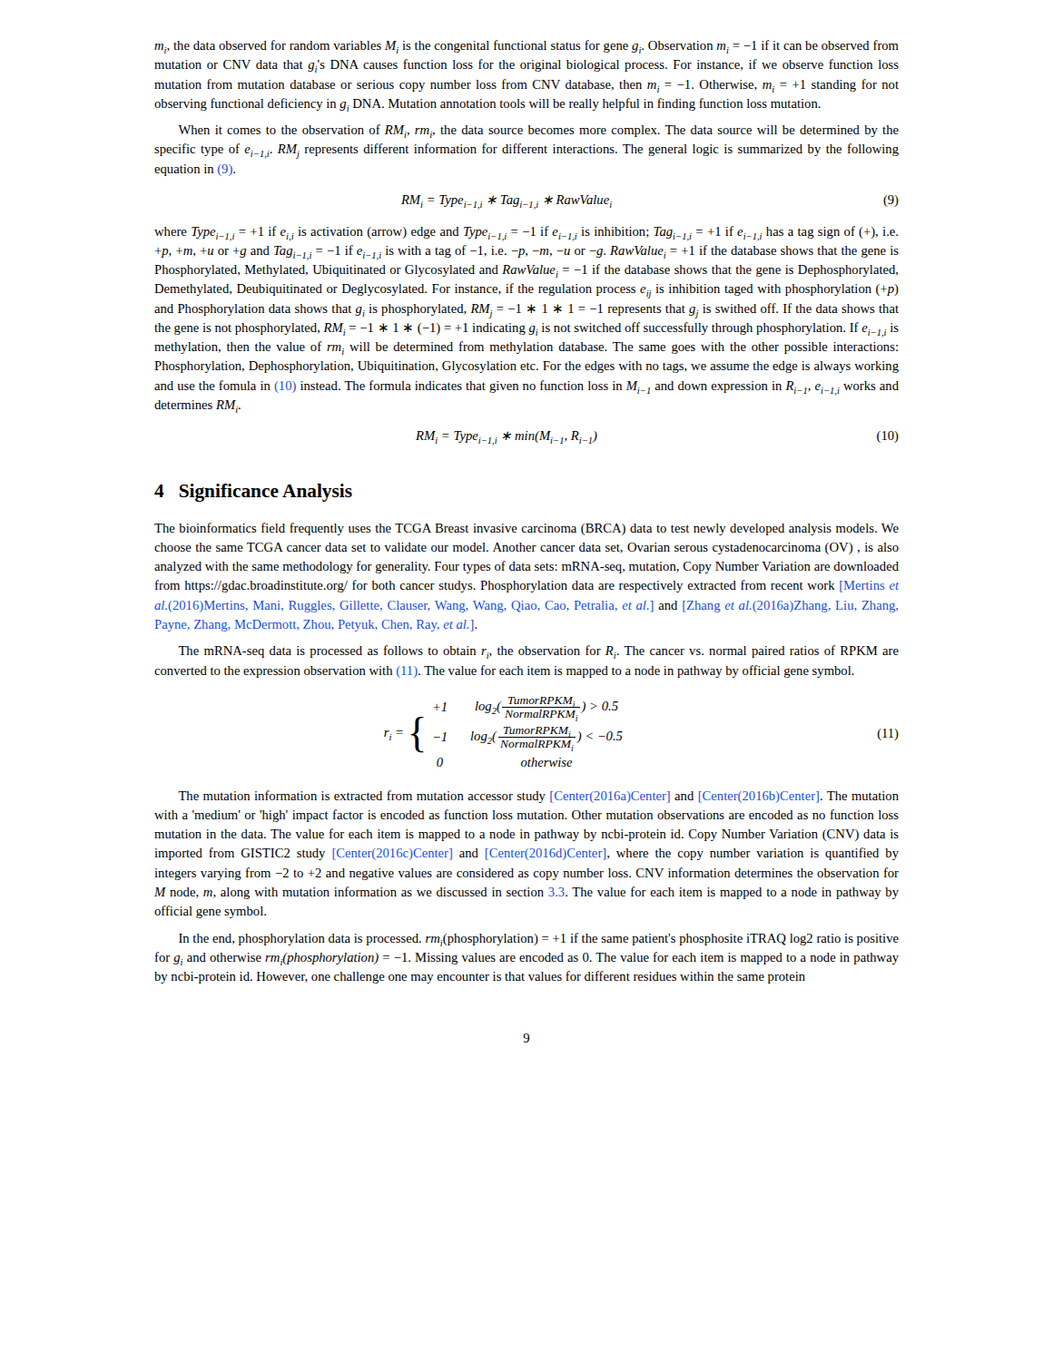mi, the data observed for random variables Mi is the congenital functional status for gene gi. Observation mi = −1 if it can be observed from mutation or CNV data that gi's DNA causes function loss for the original biological process. For instance, if we observe function loss mutation from mutation database or serious copy number loss from CNV database, then mi = −1. Otherwise, mi = +1 standing for not observing functional deficiency in gi DNA. Mutation annotation tools will be really helpful in finding function loss mutation.
When it comes to the observation of RMi, rmi, the data source becomes more complex. The data source will be determined by the specific type of ei−1,i. RMj represents different information for different interactions. The general logic is summarized by the following equation in (9).
RMi = Typei−1,i ∗ Tagi−1,i ∗ RawValuei
(9)
where Typei−1,i = +1 if ei,i is activation (arrow) edge and Typei−1,i = −1 if ei−1,i is inhibition; Tagi−1,i = +1 if ei−1,i has a tag sign of (+), i.e. +p, +m, +u or +g and Tagi−1,i = −1 if ei−1,i is with a tag of −1, i.e. −p, −m, −u or −g. RawValuei = +1 if the database shows that the gene is Phosphorylated, Methylated, Ubiquitinated or Glycosylated and RawValuei = −1 if the database shows that the gene is Dephosphorylated, Demethylated, Deubiquitinated or Deglycosylated. For instance, if the regulation process eij is inhibition taged with phosphorylation (+p) and Phosphorylation data shows that gi is phosphorylated, RMj = −1 ∗ 1 ∗ 1 = −1 represents that gj is swithed off. If the data shows that the gene is not phosphorylated, RMi = −1 ∗ 1 ∗ (−1) = +1 indicating gi is not switched off successfully through phosphorylation. If ei−1,i is methylation, then the value of rmi will be determined from methylation database. The same goes with the other possible interactions: Phosphorylation, Dephosphorylation, Ubiquitination, Glycosylation etc. For the edges with no tags, we assume the edge is always working and use the fomula in (10) instead. The formula indicates that given no function loss in Mi−1 and down expression in Ri−1, ei−1,i works and determines RMi.
RMi = Typei−1,i ∗ min(Mi−1, Ri−1)
(10)
4 Significance Analysis
The bioinformatics field frequently uses the TCGA Breast invasive carcinoma (BRCA) data to test newly developed analysis models. We choose the same TCGA cancer data set to validate our model. Another cancer data set, Ovarian serous cystadenocarcinoma (OV) , is also analyzed with the same methodology for generality. Four types of data sets: mRNA-seq, mutation, Copy Number Variation are downloaded from https://gdac.broadinstitute.org/ for both cancer studys. Phosphorylation data are respectively extracted from recent work [Mertins et al.(2016)Mertins, Mani, Ruggles, Gillette, Clauser, Wang, Wang, Qiao, Cao, Petralia, et al.] and [Zhang et al.(2016a)Zhang, Liu, Zhang, Payne, Zhang, McDermott, Zhou, Petyuk, Chen, Ray, et al.].
The mRNA-seq data is processed as follows to obtain ri, the observation for Ri. The cancer vs. normal paired ratios of RPKM are converted to the expression observation with (11). The value for each item is mapped to a node in pathway by official gene symbol.
ri = {
| +1 | log 2 ( TumorRPKM i NormalRPKM i ) > 0.5 |
| −1 | log 2 ( TumorRPKM i NormalRPKM i ) < −0.5 |
| 0 | otherwise |
(11)
The mutation information is extracted from mutation accessor study [Center(2016a)Center] and [Center(2016b)Center]. The mutation with a 'medium' or 'high' impact factor is encoded as function loss mutation. Other mutation observations are encoded as no function loss mutation in the data. The value for each item is mapped to a node in pathway by ncbi-protein id. Copy Number Variation (CNV) data is imported from GISTIC2 study [Center(2016c)Center] and [Center(2016d)Center], where the copy number variation is quantified by integers varying from −2 to +2 and negative values are considered as copy number loss. CNV information determines the observation for M node, m, along with mutation information as we discussed in section 3.3. The value for each item is mapped to a node in pathway by official gene symbol.
In the end, phosphorylation data is processed. rmi(phosphorylation) = +1 if the same patient's phosphosite iTRAQ log2 ratio is positive for gi and otherwise rmi(phosphorylation) = −1. Missing values are encoded as 0. The value for each item is mapped to a node in pathway by ncbi-protein id. However, one challenge one may encounter is that values for different residues within the same protein
9